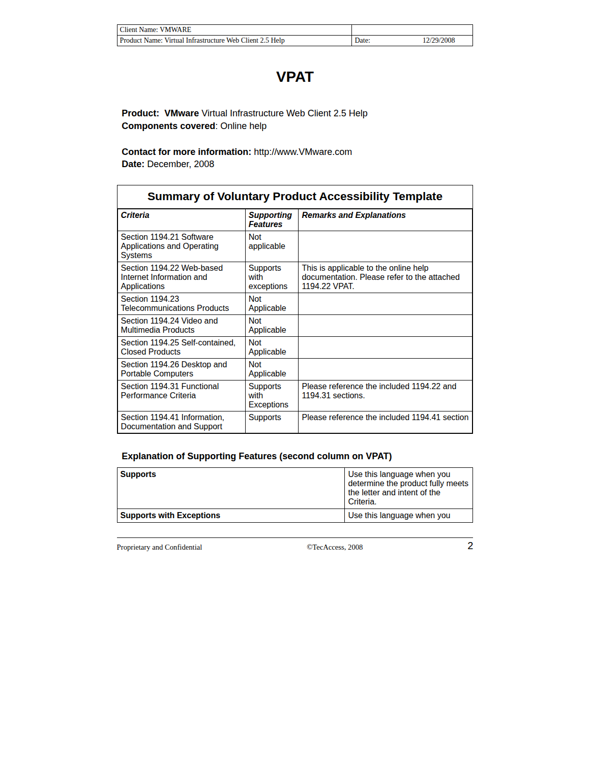| Client Name: VMWARE | |
| Product Name: Virtual Infrastructure Web Client 2.5 Help | Date: 12/29/2008 |
VPAT
Product: VMware Virtual Infrastructure Web Client 2.5 Help
Components covered: Online help
Contact for more information: http://www.VMware.com
Date: December, 2008
Summary of Voluntary Product Accessibility Template
| Criteria | Supporting Features | Remarks and Explanations |
| --- | --- | --- |
| Section 1194.21 Software Applications and Operating Systems | Not applicable | |
| Section 1194.22 Web-based Internet Information and Applications | Supports with exceptions | This is applicable to the online help documentation. Please refer to the attached 1194.22 VPAT. |
| Section 1194.23 Telecommunications Products | Not Applicable | |
| Section 1194.24 Video and Multimedia Products | Not Applicable | |
| Section 1194.25 Self-contained, Closed Products | Not Applicable | |
| Section 1194.26 Desktop and Portable Computers | Not Applicable | |
| Section 1194.31 Functional Performance Criteria | Supports with Exceptions | Please reference the included 1194.22 and 1194.31 sections. |
| Section 1194.41 Information, Documentation and Support | Supports | Please reference the included 1194.41 section |
Explanation of Supporting Features (second column on VPAT)
| Supports | Use this language when you determine the product fully meets the letter and intent of the Criteria. |
| Supports with Exceptions | Use this language when you |
Proprietary and Confidential
©TecAccess, 2008
2